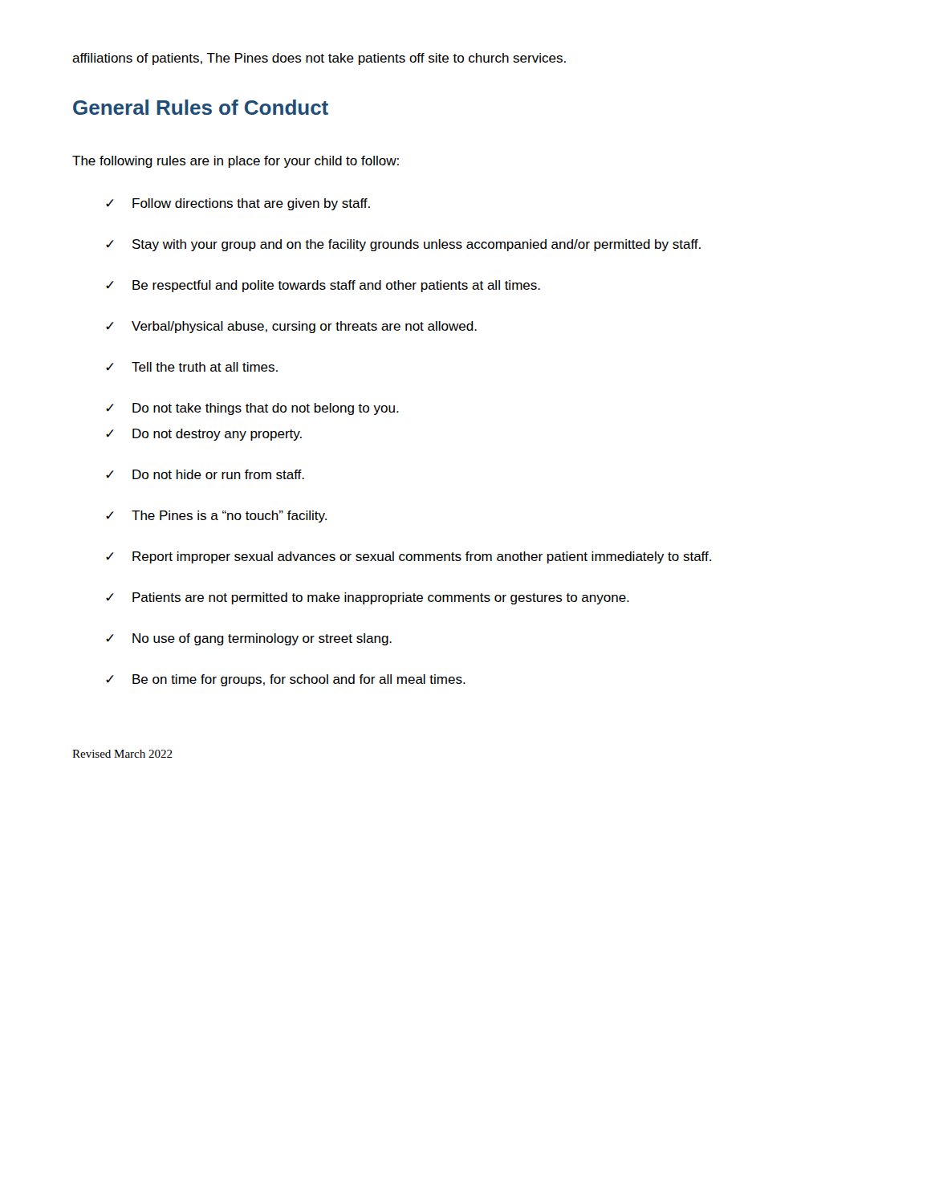affiliations of patients, The Pines does not take patients off site to church services.
General Rules of Conduct
The following rules are in place for your child to follow:
Follow directions that are given by staff.
Stay with your group and on the facility grounds unless accompanied and/or permitted by staff.
Be respectful and polite towards staff and other patients at all times.
Verbal/physical abuse, cursing or threats are not allowed.
Tell the truth at all times.
Do not take things that do not belong to you.
Do not destroy any property.
Do not hide or run from staff.
The Pines is a “no touch” facility.
Report improper sexual advances or sexual comments from another patient immediately to staff.
Patients are not permitted to make inappropriate comments or gestures to anyone.
No use of gang terminology or street slang.
Be on time for groups, for school and for all meal times.
Revised March 2022